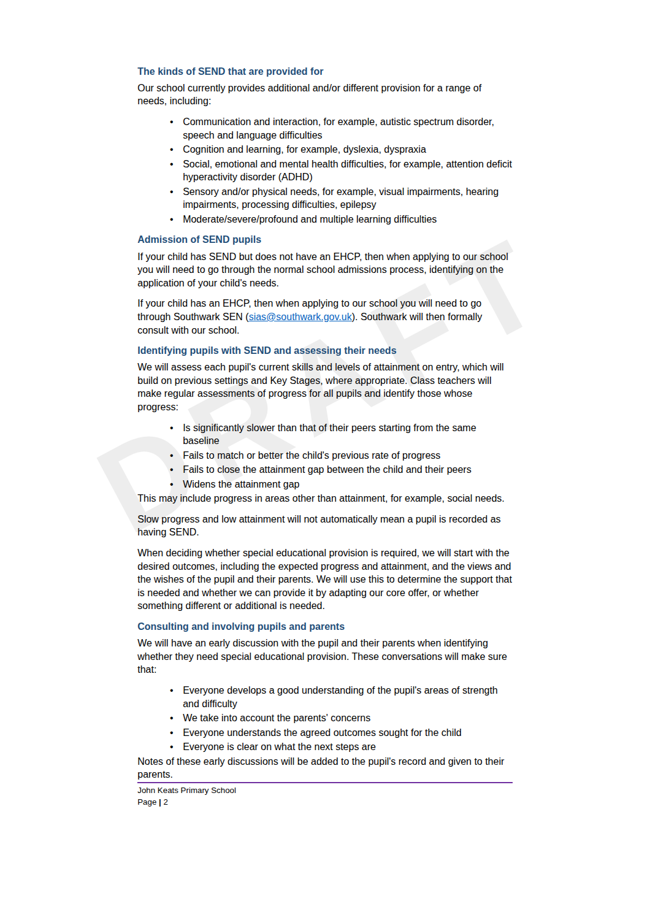DRAFT
The kinds of SEND that are provided for
Our school currently provides additional and/or different provision for a range of needs, including:
Communication and interaction, for example, autistic spectrum disorder, speech and language difficulties
Cognition and learning, for example, dyslexia, dyspraxia
Social, emotional and mental health difficulties, for example, attention deficit hyperactivity disorder (ADHD)
Sensory and/or physical needs, for example, visual impairments, hearing impairments, processing difficulties, epilepsy
Moderate/severe/profound and multiple learning difficulties
Admission of SEND pupils
If your child has SEND but does not have an EHCP, then when applying to our school you will need to go through the normal school admissions process, identifying on the application of your child's needs.
If your child has an EHCP, then when applying to our school you will need to go through Southwark SEN (sias@southwark.gov.uk). Southwark will then formally consult with our school.
Identifying pupils with SEND and assessing their needs
We will assess each pupil's current skills and levels of attainment on entry, which will build on previous settings and Key Stages, where appropriate. Class teachers will make regular assessments of progress for all pupils and identify those whose progress:
Is significantly slower than that of their peers starting from the same baseline
Fails to match or better the child's previous rate of progress
Fails to close the attainment gap between the child and their peers
Widens the attainment gap
This may include progress in areas other than attainment, for example, social needs.
Slow progress and low attainment will not automatically mean a pupil is recorded as having SEND.
When deciding whether special educational provision is required, we will start with the desired outcomes, including the expected progress and attainment, and the views and the wishes of the pupil and their parents. We will use this to determine the support that is needed and whether we can provide it by adapting our core offer, or whether something different or additional is needed.
Consulting and involving pupils and parents
We will have an early discussion with the pupil and their parents when identifying whether they need special educational provision. These conversations will make sure that:
Everyone develops a good understanding of the pupil's areas of strength and difficulty
We take into account the parents' concerns
Everyone understands the agreed outcomes sought for the child
Everyone is clear on what the next steps are
Notes of these early discussions will be added to the pupil's record and given to their parents.
John Keats Primary School
Page | 2